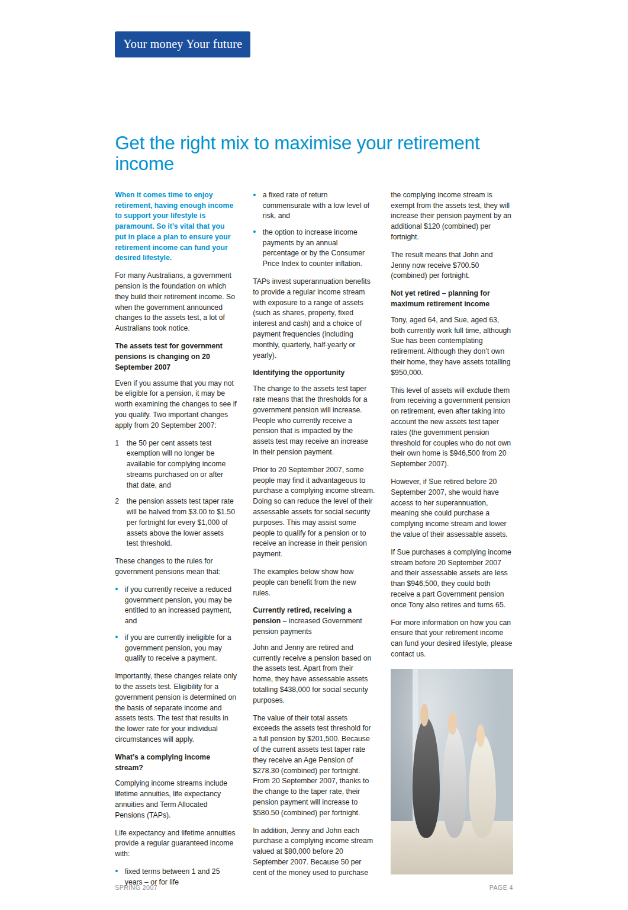Your money Your future
Get the right mix to maximise your retirement income
When it comes time to enjoy retirement, having enough income to support your lifestyle is paramount. So it’s vital that you put in place a plan to ensure your retirement income can fund your desired lifestyle.
For many Australians, a government pension is the foundation on which they build their retirement income. So when the government announced changes to the assets test, a lot of Australians took notice.
The assets test for government pensions is changing on 20 September 2007
Even if you assume that you may not be eligible for a pension, it may be worth examining the changes to see if you qualify. Two important changes apply from 20 September 2007:
the 50 per cent assets test exemption will no longer be available for complying income streams purchased on or after that date, and
the pension assets test taper rate will be halved from $3.00 to $1.50 per fortnight for every $1,000 of assets above the lower assets test threshold.
These changes to the rules for government pensions mean that:
if you currently receive a reduced government pension, you may be entitled to an increased payment, and
if you are currently ineligible for a government pension, you may qualify to receive a payment.
Importantly, these changes relate only to the assets test. Eligibility for a government pension is determined on the basis of separate income and assets tests. The test that results in the lower rate for your individual circumstances will apply.
What’s a complying income stream?
Complying income streams include lifetime annuities, life expectancy annuities and Term Allocated Pensions (TAPs).
Life expectancy and lifetime annuities provide a regular guaranteed income with:
fixed terms between 1 and 25 years – or for life
a fixed rate of return commensurate with a low level of risk, and
the option to increase income payments by an annual percentage or by the Consumer Price Index to counter inflation.
TAPs invest superannuation benefits to provide a regular income stream with exposure to a range of assets (such as shares, property, fixed interest and cash) and a choice of payment frequencies (including monthly, quarterly, half-yearly or yearly).
Identifying the opportunity
The change to the assets test taper rate means that the thresholds for a government pension will increase. People who currently receive a pension that is impacted by the assets test may receive an increase in their pension payment.
Prior to 20 September 2007, some people may find it advantageous to purchase a complying income stream. Doing so can reduce the level of their assessable assets for social security purposes. This may assist some people to qualify for a pension or to receive an increase in their pension payment.
The examples below show how people can benefit from the new rules.
Currently retired, receiving a pension – increased Government pension payments
John and Jenny are retired and currently receive a pension based on the assets test. Apart from their home, they have assessable assets totalling $438,000 for social security purposes.
The value of their total assets exceeds the assets test threshold for a full pension by $201,500. Because of the current assets test taper rate they receive an Age Pension of $278.30 (combined) per fortnight. From 20 September 2007, thanks to the change to the taper rate, their pension payment will increase to $580.50 (combined) per fortnight.
In addition, Jenny and John each purchase a complying income stream valued at $80,000 before 20 September 2007. Because 50 per cent of the money used to purchase the complying income stream is exempt from the assets test, they will increase their pension payment by an additional $120 (combined) per fortnight.
The result means that John and Jenny now receive $700.50 (combined) per fortnight.
Not yet retired – planning for maximum retirement income
Tony, aged 64, and Sue, aged 63, both currently work full time, although Sue has been contemplating retirement. Although they don’t own their home, they have assets totalling $950,000.
This level of assets will exclude them from receiving a government pension on retirement, even after taking into account the new assets test taper rates (the government pension threshold for couples who do not own their own home is $946,500 from 20 September 2007).
However, if Sue retired before 20 September 2007, she would have access to her superannuation, meaning she could purchase a complying income stream and lower the value of their assessable assets.
If Sue purchases a complying income stream before 20 September 2007 and their assessable assets are less than $946,500, they could both receive a part Government pension once Tony also retires and turns 65.
For more information on how you can ensure that your retirement income can fund your desired lifestyle, please contact us.
Spring 2007
Page 4